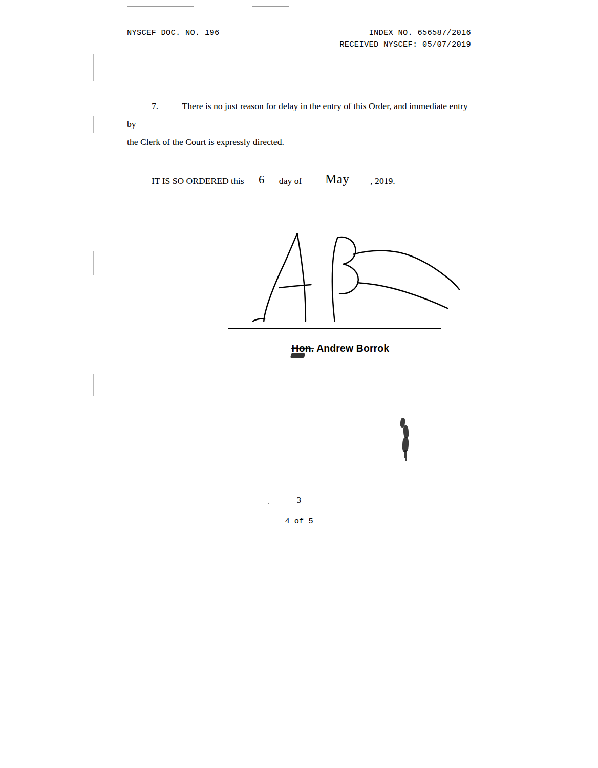NYSCEF DOC. NO. 196
INDEX NO. 656587/2016
RECEIVED NYSCEF: 05/07/2019
7. There is no just reason for delay in the entry of this Order, and immediate entry by
the Clerk of the Court is expressly directed.
IT IS SO ORDERED this 6 day of May, 2019.
Hon. Andrew Borrok
3
4 of 5